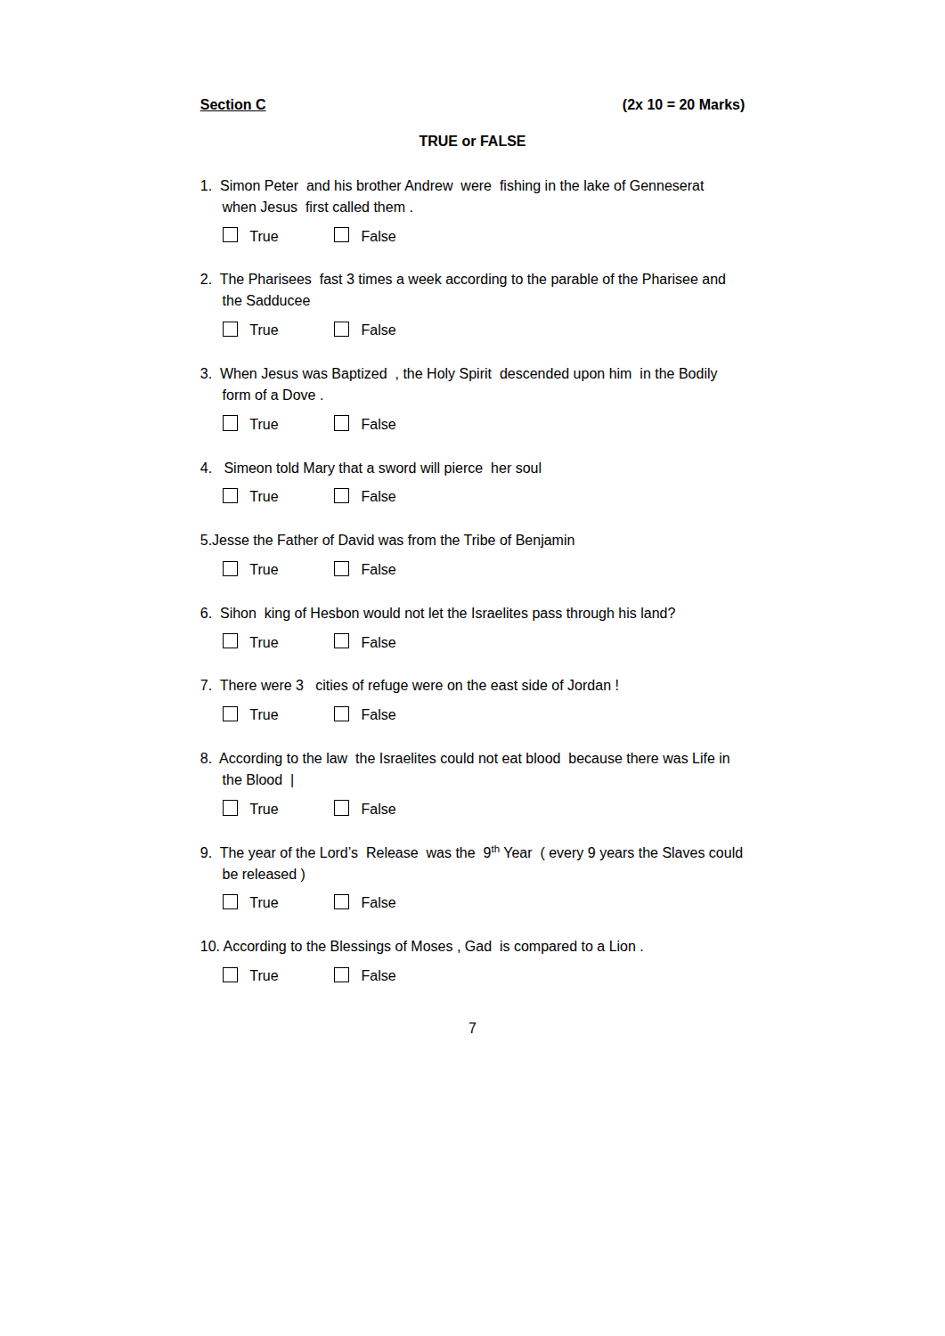Section C (2x 10 = 20 Marks)
TRUE or FALSE
1. Simon Peter and his brother Andrew were fishing in the lake of Genneserat when Jesus first called them .
True False
2. The Pharisees fast 3 times a week according to the parable of the Pharisee and the Sadducee
True False
3. When Jesus was Baptized , the Holy Spirit descended upon him in the Bodily form of a Dove .
True False
4. Simeon told Mary that a sword will pierce her soul
True False
5.Jesse the Father of David was from the Tribe of Benjamin
True False
6. Sihon king of Hesbon would not let the Israelites pass through his land?
True False
7. There were 3 cities of refuge were on the east side of Jordan !
True False
8. According to the law the Israelites could not eat blood because there was Life in the Blood |
True False
9. The year of the Lord’s Release was the 9th Year ( every 9 years the Slaves could be released )
True False
10. According to the Blessings of Moses , Gad is compared to a Lion .
True False
7